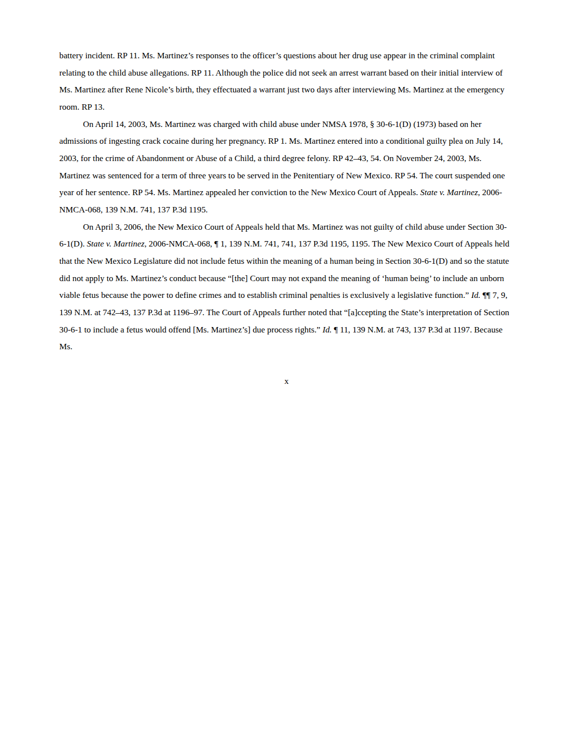battery incident. RP 11. Ms. Martinez’s responses to the officer’s questions about her drug use appear in the criminal complaint relating to the child abuse allegations. RP 11. Although the police did not seek an arrest warrant based on their initial interview of Ms. Martinez after Rene Nicole’s birth, they effectuated a warrant just two days after interviewing Ms. Martinez at the emergency room. RP 13.
On April 14, 2003, Ms. Martinez was charged with child abuse under NMSA 1978, § 30-6-1(D) (1973) based on her admissions of ingesting crack cocaine during her pregnancy. RP 1. Ms. Martinez entered into a conditional guilty plea on July 14, 2003, for the crime of Abandonment or Abuse of a Child, a third degree felony. RP 42–43, 54. On November 24, 2003, Ms. Martinez was sentenced for a term of three years to be served in the Penitentiary of New Mexico. RP 54. The court suspended one year of her sentence. RP 54. Ms. Martinez appealed her conviction to the New Mexico Court of Appeals. State v. Martinez, 2006-NMCA-068, 139 N.M. 741, 137 P.3d 1195.
On April 3, 2006, the New Mexico Court of Appeals held that Ms. Martinez was not guilty of child abuse under Section 30-6-1(D). State v. Martinez, 2006-NMCA-068, ¶ 1, 139 N.M. 741, 741, 137 P.3d 1195, 1195. The New Mexico Court of Appeals held that the New Mexico Legislature did not include fetus within the meaning of a human being in Section 30-6-1(D) and so the statute did not apply to Ms. Martinez’s conduct because “[the] Court may not expand the meaning of ‘human being’ to include an unborn viable fetus because the power to define crimes and to establish criminal penalties is exclusively a legislative function.” Id. ¶¶ 7, 9, 139 N.M. at 742–43, 137 P.3d at 1196–97. The Court of Appeals further noted that “[a]ccepting the State’s interpretation of Section 30-6-1 to include a fetus would offend [Ms. Martinez’s] due process rights.” Id. ¶ 11, 139 N.M. at 743, 137 P.3d at 1197. Because Ms.
x